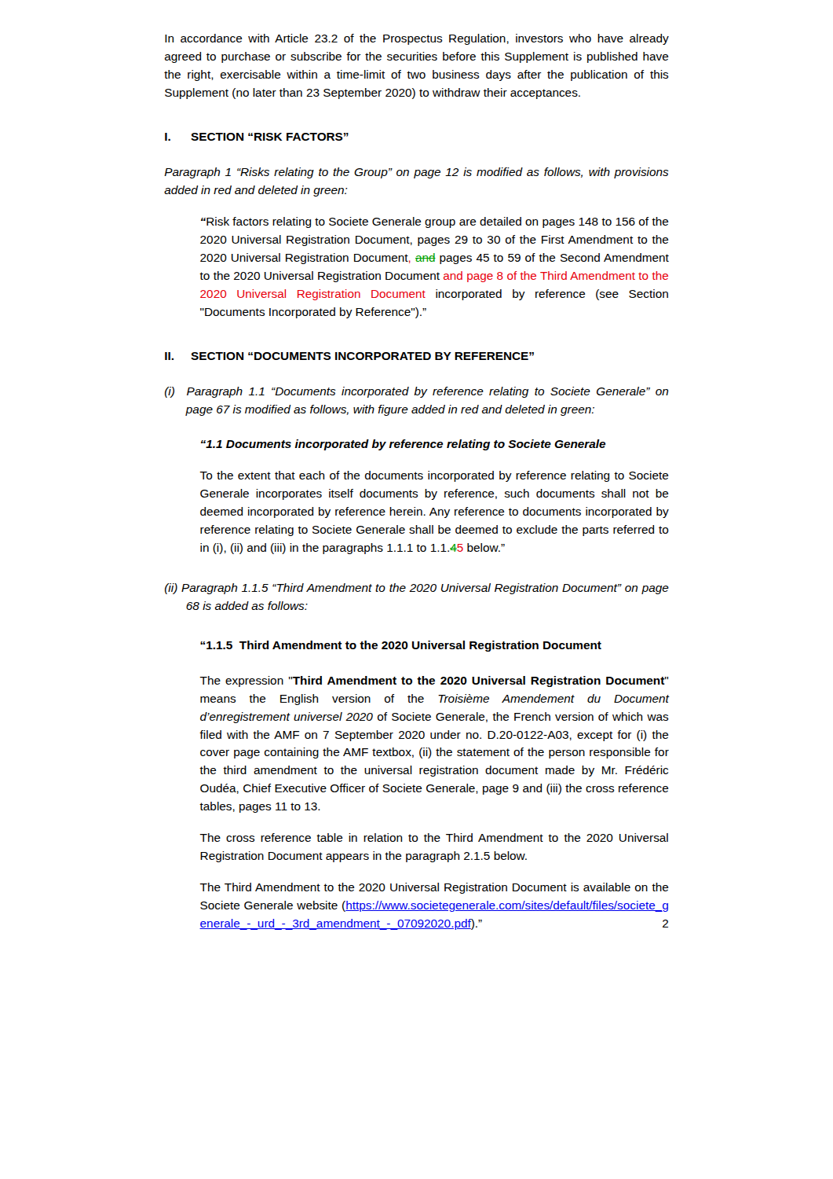In accordance with Article 23.2 of the Prospectus Regulation, investors who have already agreed to purchase or subscribe for the securities before this Supplement is published have the right, exercisable within a time-limit of two business days after the publication of this Supplement (no later than 23 September 2020) to withdraw their acceptances.
I. SECTION “RISK FACTORS”
Paragraph 1 “Risks relating to the Group” on page 12 is modified as follows, with provisions added in red and deleted in green:
“Risk factors relating to Societe Generale group are detailed on pages 148 to 156 of the 2020 Universal Registration Document, pages 29 to 30 of the First Amendment to the 2020 Universal Registration Document, and pages 45 to 59 of the Second Amendment to the 2020 Universal Registration Document and page 8 of the Third Amendment to the 2020 Universal Registration Document incorporated by reference (see Section "Documents Incorporated by Reference").”
II. SECTION “DOCUMENTS INCORPORATED BY REFERENCE”
(i) Paragraph 1.1 “Documents incorporated by reference relating to Societe Generale” on page 67 is modified as follows, with figure added in red and deleted in green:
“1.1 Documents incorporated by reference relating to Societe Generale
To the extent that each of the documents incorporated by reference relating to Societe Generale incorporates itself documents by reference, such documents shall not be deemed incorporated by reference herein. Any reference to documents incorporated by reference relating to Societe Generale shall be deemed to exclude the parts referred to in (i), (ii) and (iii) in the paragraphs 1.1.1 to 1.1.45 below.”
(ii) Paragraph 1.1.5 “Third Amendment to the 2020 Universal Registration Document” on page 68 is added as follows:
“1.1.5 Third Amendment to the 2020 Universal Registration Document
The expression "Third Amendment to the 2020 Universal Registration Document" means the English version of the Troisième Amendement du Document d’enregistrement universel 2020 of Societe Generale, the French version of which was filed with the AMF on 7 September 2020 under no. D.20-0122-A03, except for (i) the cover page containing the AMF textbox, (ii) the statement of the person responsible for the third amendment to the universal registration document made by Mr. Frédéric Oudéa, Chief Executive Officer of Societe Generale, page 9 and (iii) the cross reference tables, pages 11 to 13.
The cross reference table in relation to the Third Amendment to the 2020 Universal Registration Document appears in the paragraph 2.1.5 below.
The Third Amendment to the 2020 Universal Registration Document is available on the Societe Generale website (https://www.societegenerale.com/sites/default/files/societe_generale_-_urd_-_3rd_amendment_-_07092020.pdf).”
2